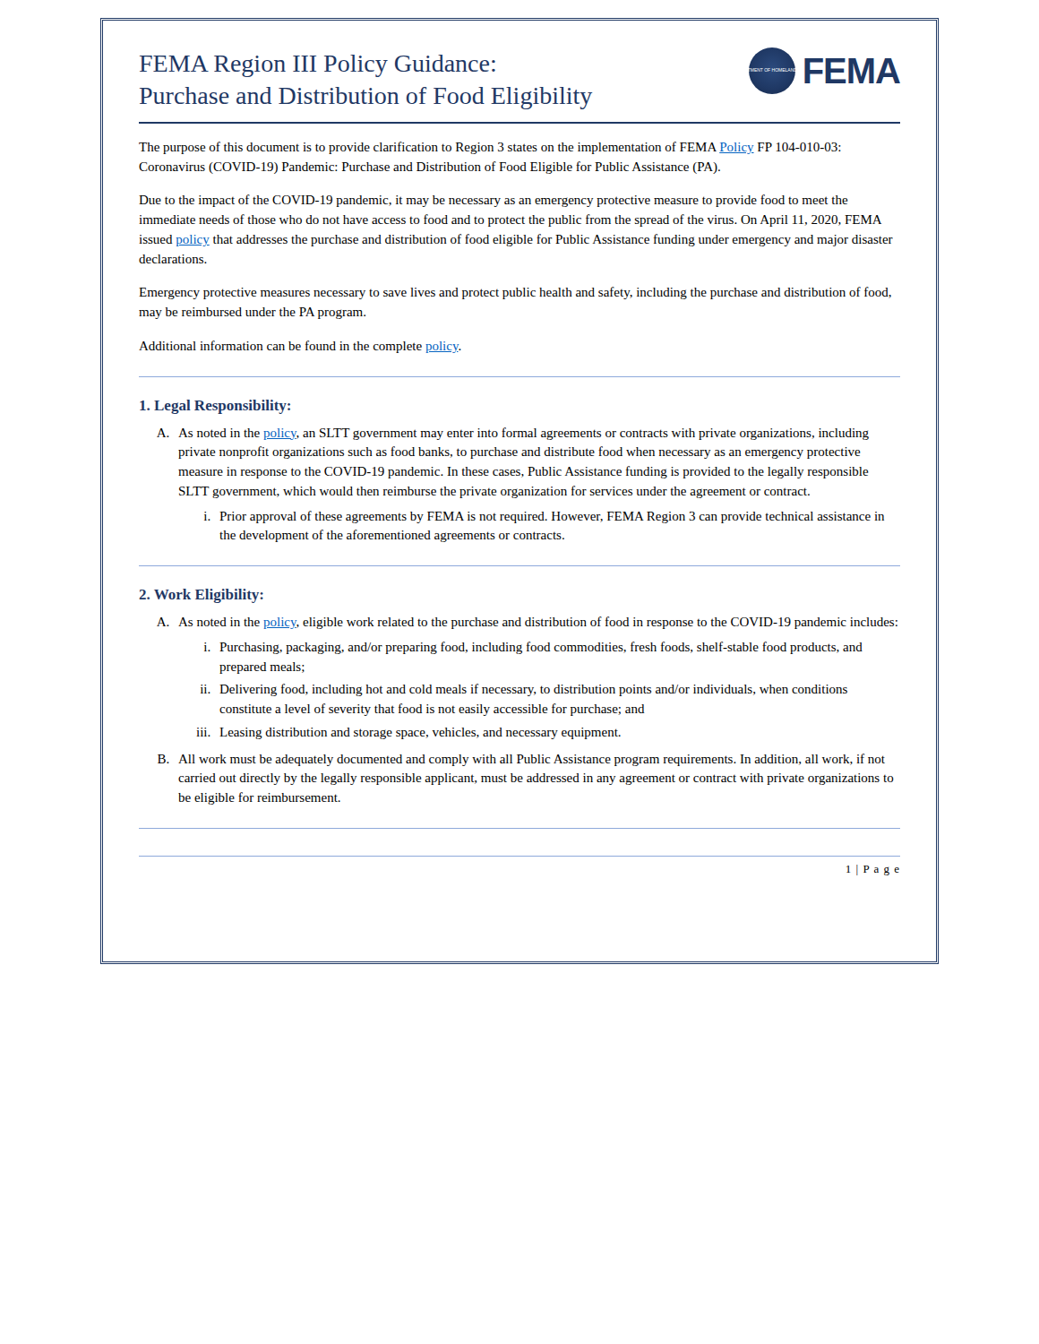FEMA Region III Policy Guidance:
Purchase and Distribution of Food Eligibility
U.S. DEPARTMENT OF HOMELAND SECURITY
FEMA
The purpose of this document is to provide clarification to Region 3 states on the implementation of FEMA Policy FP 104-010-03: Coronavirus (COVID-19) Pandemic: Purchase and Distribution of Food Eligible for Public Assistance (PA).
Due to the impact of the COVID-19 pandemic, it may be necessary as an emergency protective measure to provide food to meet the immediate needs of those who do not have access to food and to protect the public from the spread of the virus. On April 11, 2020, FEMA issued policy that addresses the purchase and distribution of food eligible for Public Assistance funding under emergency and major disaster declarations.
Emergency protective measures necessary to save lives and protect public health and safety, including the purchase and distribution of food, may be reimbursed under the PA program.
Additional information can be found in the complete policy.
Legal Responsibility:
As noted in the policy, an SLTT government may enter into formal agreements or contracts with private organizations, including private nonprofit organizations such as food banks, to purchase and distribute food when necessary as an emergency protective measure in response to the COVID-19 pandemic. In these cases, Public Assistance funding is provided to the legally responsible SLTT government, which would then reimburse the private organization for services under the agreement or contract.
Prior approval of these agreements by FEMA is not required. However, FEMA Region 3 can provide technical assistance in the development of the aforementioned agreements or contracts.
Work Eligibility:
As noted in the policy, eligible work related to the purchase and distribution of food in response to the COVID-19 pandemic includes:
Purchasing, packaging, and/or preparing food, including food commodities, fresh foods, shelf-stable food products, and prepared meals;
Delivering food, including hot and cold meals if necessary, to distribution points and/or individuals, when conditions constitute a level of severity that food is not easily accessible for purchase; and
Leasing distribution and storage space, vehicles, and necessary equipment.
All work must be adequately documented and comply with all Public Assistance program requirements. In addition, all work, if not carried out directly by the legally responsible applicant, must be addressed in any agreement or contract with private organizations to be eligible for reimbursement.
1 | P a g e